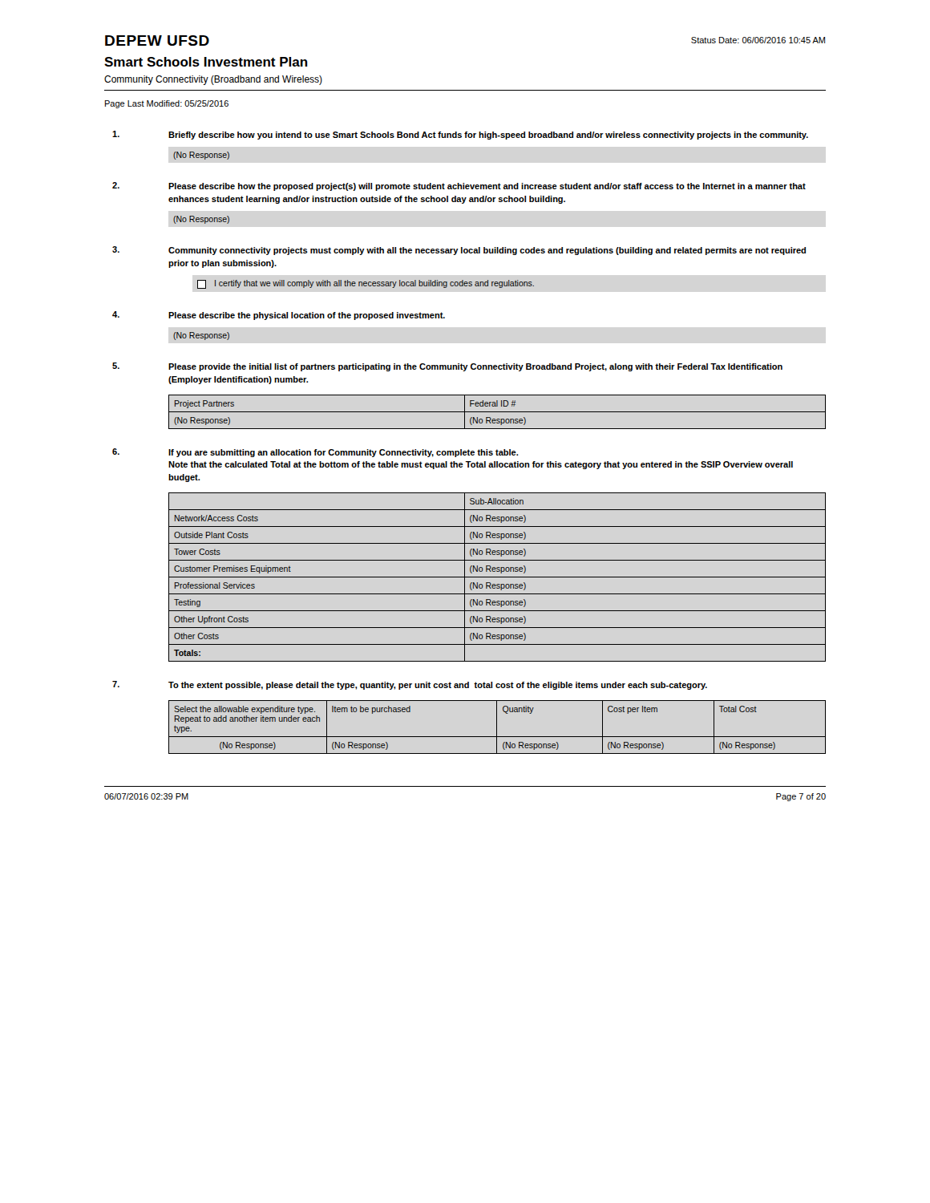DEPEW UFSD
Status Date: 06/06/2016 10:45 AM
Smart Schools Investment Plan
Community Connectivity (Broadband and Wireless)
Page Last Modified: 05/25/2016
Briefly describe how you intend to use Smart Schools Bond Act funds for high-speed broadband and/or wireless connectivity projects in the community.
(No Response)
Please describe how the proposed project(s) will promote student achievement and increase student and/or staff access to the Internet in a manner that enhances student learning and/or instruction outside of the school day and/or school building.
(No Response)
Community connectivity projects must comply with all the necessary local building codes and regulations (building and related permits are not required prior to plan submission).
I certify that we will comply with all the necessary local building codes and regulations.
Please describe the physical location of the proposed investment.
(No Response)
Please provide the initial list of partners participating in the Community Connectivity Broadband Project, along with their Federal Tax Identification (Employer Identification) number.
| Project Partners | Federal ID # |
| --- | --- |
| (No Response) | (No Response) |
If you are submitting an allocation for Community Connectivity, complete this table.
Note that the calculated Total at the bottom of the table must equal the Total allocation for this category that you entered in the SSIP Overview overall budget.
| | Sub-Allocation |
| --- | --- |
| Network/Access Costs | (No Response) |
| Outside Plant Costs | (No Response) |
| Tower Costs | (No Response) |
| Customer Premises Equipment | (No Response) |
| Professional Services | (No Response) |
| Testing | (No Response) |
| Other Upfront Costs | (No Response) |
| Other Costs | (No Response) |
| Totals: | |
To the extent possible, please detail the type, quantity, per unit cost and total cost of the eligible items under each sub-category.
| Select the allowable expenditure type. Repeat to add another item under each type. | Item to be purchased | Quantity | Cost per Item | Total Cost |
| --- | --- | --- | --- | --- |
| (No Response) | (No Response) | (No Response) | (No Response) | (No Response) |
06/07/2016 02:39 PM
Page 7 of 20